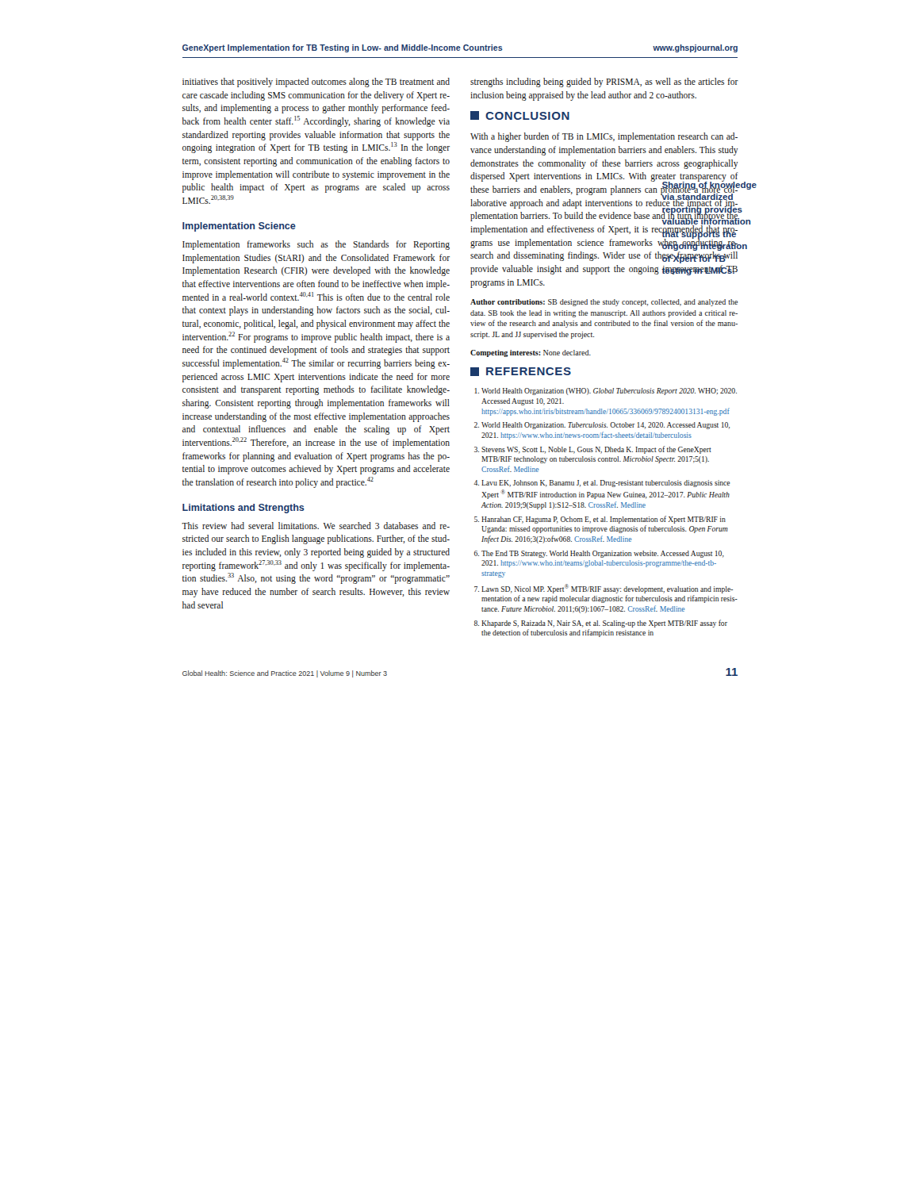GeneXpert Implementation for TB Testing in Low- and Middle-Income Countries www.ghspjournal.org
Sharing of knowledge via standardized reporting provides valuable information that supports the ongoing integration of Xpert for TB testing in LMICs.
initiatives that positively impacted outcomes along the TB treatment and care cascade including SMS communication for the delivery of Xpert results, and implementing a process to gather monthly performance feedback from health center staff.15 Accordingly, sharing of knowledge via standardized reporting provides valuable information that supports the ongoing integration of Xpert for TB testing in LMICs.13 In the longer term, consistent reporting and communication of the enabling factors to improve implementation will contribute to systemic improvement in the public health impact of Xpert as programs are scaled up across LMICs.20,38,39
Implementation Science
Implementation frameworks such as the Standards for Reporting Implementation Studies (StARI) and the Consolidated Framework for Implementation Research (CFIR) were developed with the knowledge that effective interventions are often found to be ineffective when implemented in a real-world context.40,41 This is often due to the central role that context plays in understanding how factors such as the social, cultural, economic, political, legal, and physical environment may affect the intervention.22 For programs to improve public health impact, there is a need for the continued development of tools and strategies that support successful implementation.42 The similar or recurring barriers being experienced across LMIC Xpert interventions indicate the need for more consistent and transparent reporting methods to facilitate knowledge-sharing. Consistent reporting through implementation frameworks will increase understanding of the most effective implementation approaches and contextual influences and enable the scaling up of Xpert interventions.20,22 Therefore, an increase in the use of implementation frameworks for planning and evaluation of Xpert programs has the potential to improve outcomes achieved by Xpert programs and accelerate the translation of research into policy and practice.42
Limitations and Strengths
This review had several limitations. We searched 3 databases and restricted our search to English language publications. Further, of the studies included in this review, only 3 reported being guided by a structured reporting framework27,30,33 and only 1 was specifically for implementation studies.33 Also, not using the word “program” or “programmatic” may have reduced the number of search results. However, this review had several
strengths including being guided by PRISMA, as well as the articles for inclusion being appraised by the lead author and 2 co-authors.
CONCLUSION
With a higher burden of TB in LMICs, implementation research can advance understanding of implementation barriers and enablers. This study demonstrates the commonality of these barriers across geographically dispersed Xpert interventions in LMICs. With greater transparency of these barriers and enablers, program planners can promote a more collaborative approach and adapt interventions to reduce the impact of implementation barriers. To build the evidence base and in turn improve the implementation and effectiveness of Xpert, it is recommended that programs use implementation science frameworks when conducting research and disseminating findings. Wider use of these frameworks will provide valuable insight and support the ongoing improvement of TB programs in LMICs.
Author contributions: SB designed the study concept, collected, and analyzed the data. SB took the lead in writing the manuscript. All authors provided a critical review of the research and analysis and contributed to the final version of the manuscript. JL and JJ supervised the project.
Competing interests: None declared.
REFERENCES
World Health Organization (WHO). Global Tuberculosis Report 2020. WHO; 2020. Accessed August 10, 2021. https://apps.who.int/iris/bitstream/handle/10665/336069/9789240013131-eng.pdf
World Health Organization. Tuberculosis. October 14, 2020. Accessed August 10, 2021. https://www.who.int/news-room/fact-sheets/detail/tuberculosis
Stevens WS, Scott L, Noble L, Gous N, Dheda K. Impact of the GeneXpert MTB/RIF technology on tuberculosis control. Microbiol Spectr. 2017;5(1). CrossRef. Medline
Lavu EK, Johnson K, Banamu J, et al. Drug-resistant tuberculosis diagnosis since Xpert ® MTB/RIF introduction in Papua New Guinea, 2012–2017. Public Health Action. 2019;9(Suppl 1):S12–S18. CrossRef. Medline
Hanrahan CF, Haguma P, Ochom E, et al. Implementation of Xpert MTB/RIF in Uganda: missed opportunities to improve diagnosis of tuberculosis. Open Forum Infect Dis. 2016;3(2):ofw068. CrossRef. Medline
The End TB Strategy. World Health Organization website. Accessed August 10, 2021. https://www.who.int/teams/global-tuberculosis-programme/the-end-tb-strategy
Lawn SD, Nicol MP. Xpert® MTB/RIF assay: development, evaluation and implementation of a new rapid molecular diagnostic for tuberculosis and rifampicin resistance. Future Microbiol. 2011;6(9):1067–1082. CrossRef. Medline
Khaparde S, Raizada N, Nair SA, et al. Scaling-up the Xpert MTB/RIF assay for the detection of tuberculosis and rifampicin resistance in
Global Health: Science and Practice 2021 | Volume 9 | Number 3 11